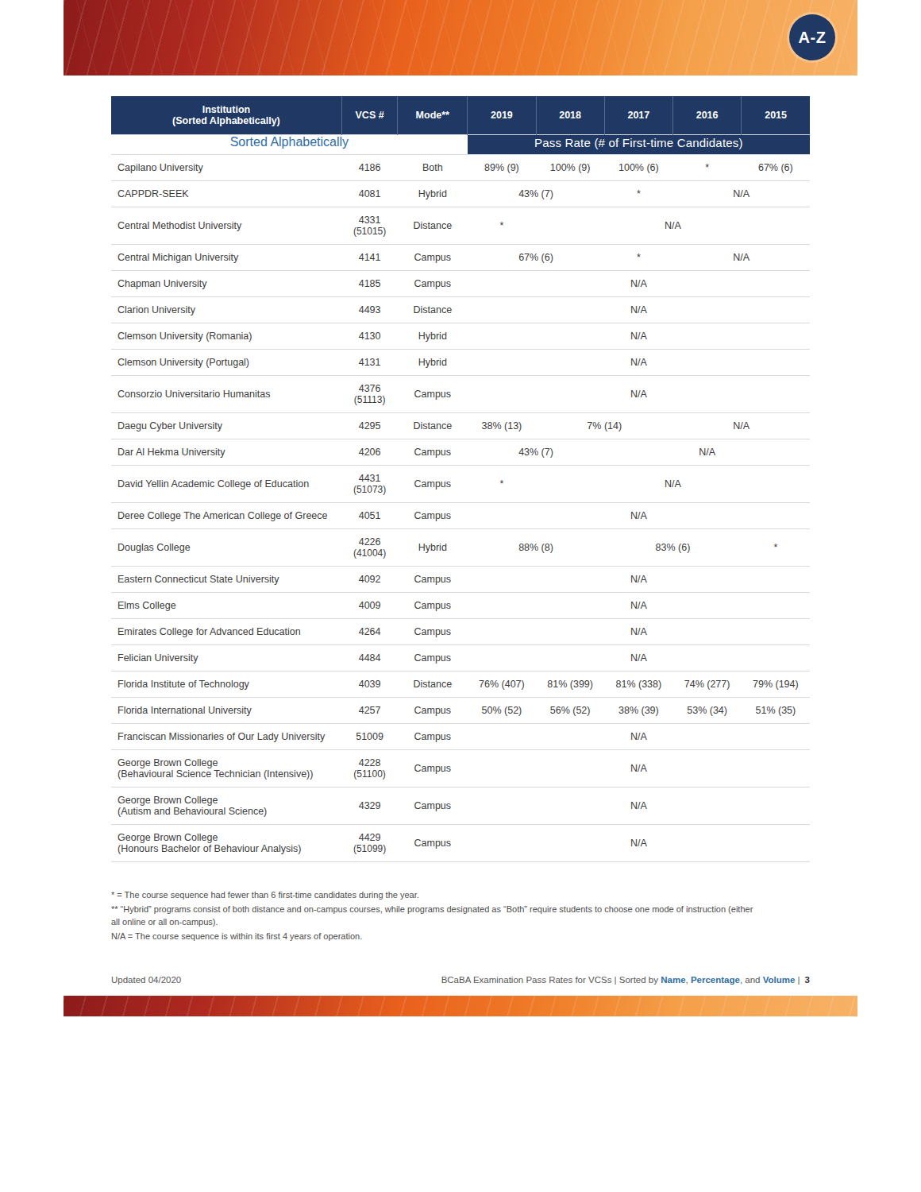A-Z
| Sorted Alphabetically | Pass Rate (# of First-time Candidates) |
| Institution (Sorted Alphabetically) | VCS # | Mode** | 2019 | 2018 | 2017 | 2016 | 2015 |
| Capilano University | 4186 | Both | 89% (9) | 100% (9) | 100% (6) | * | 67% (6) |
| CAPPDR-SEEK | 4081 | Hybrid | 43% (7) | * | N/A |
| Central Methodist University | 4331 (51015) | Distance | * | N/A |
| Central Michigan University | 4141 | Campus | 67% (6) | * | N/A |
| Chapman University | 4185 | Campus | N/A |
| Clarion University | 4493 | Distance | N/A |
| Clemson University (Romania) | 4130 | Hybrid | N/A |
| Clemson University (Portugal) | 4131 | Hybrid | N/A |
| Consorzio Universitario Humanitas | 4376 (51113) | Campus | N/A |
| Daegu Cyber University | 4295 | Distance | 38% (13) | 7% (14) | N/A |
| Dar Al Hekma University | 4206 | Campus | 43% (7) | N/A |
| David Yellin Academic College of Education | 4431 (51073) | Campus | * | N/A |
| Deree College The American College of Greece | 4051 | Campus | N/A |
| Douglas College | 4226 (41004) | Hybrid | 88% (8) | 83% (6) | * |
| Eastern Connecticut State University | 4092 | Campus | N/A |
| Elms College | 4009 | Campus | N/A |
| Emirates College for Advanced Education | 4264 | Campus | N/A |
| Felician University | 4484 | Campus | N/A |
| Florida Institute of Technology | 4039 | Distance | 76% (407) | 81% (399) | 81% (338) | 74% (277) | 79% (194) |
| Florida International University | 4257 | Campus | 50% (52) | 56% (52) | 38% (39) | 53% (34) | 51% (35) |
| Franciscan Missionaries of Our Lady University | 51009 | Campus | N/A |
| George Brown College (Behavioural Science Technician (Intensive)) | 4228 (51100) | Campus | N/A |
| George Brown College (Autism and Behavioural Science) | 4329 | Campus | N/A |
| George Brown College (Honours Bachelor of Behaviour Analysis) | 4429 (51099) | Campus | N/A |
* = The course sequence had fewer than 6 first-time candidates during the year.
** “Hybrid” programs consist of both distance and on-campus courses, while programs designated as “Both” require students to choose one mode of instruction (either all online or all on-campus).
N/A = The course sequence is within its first 4 years of operation.
Updated 04/2020
BCaBA Examination Pass Rates for VCSs | Sorted by Name, Percentage, and Volume |3